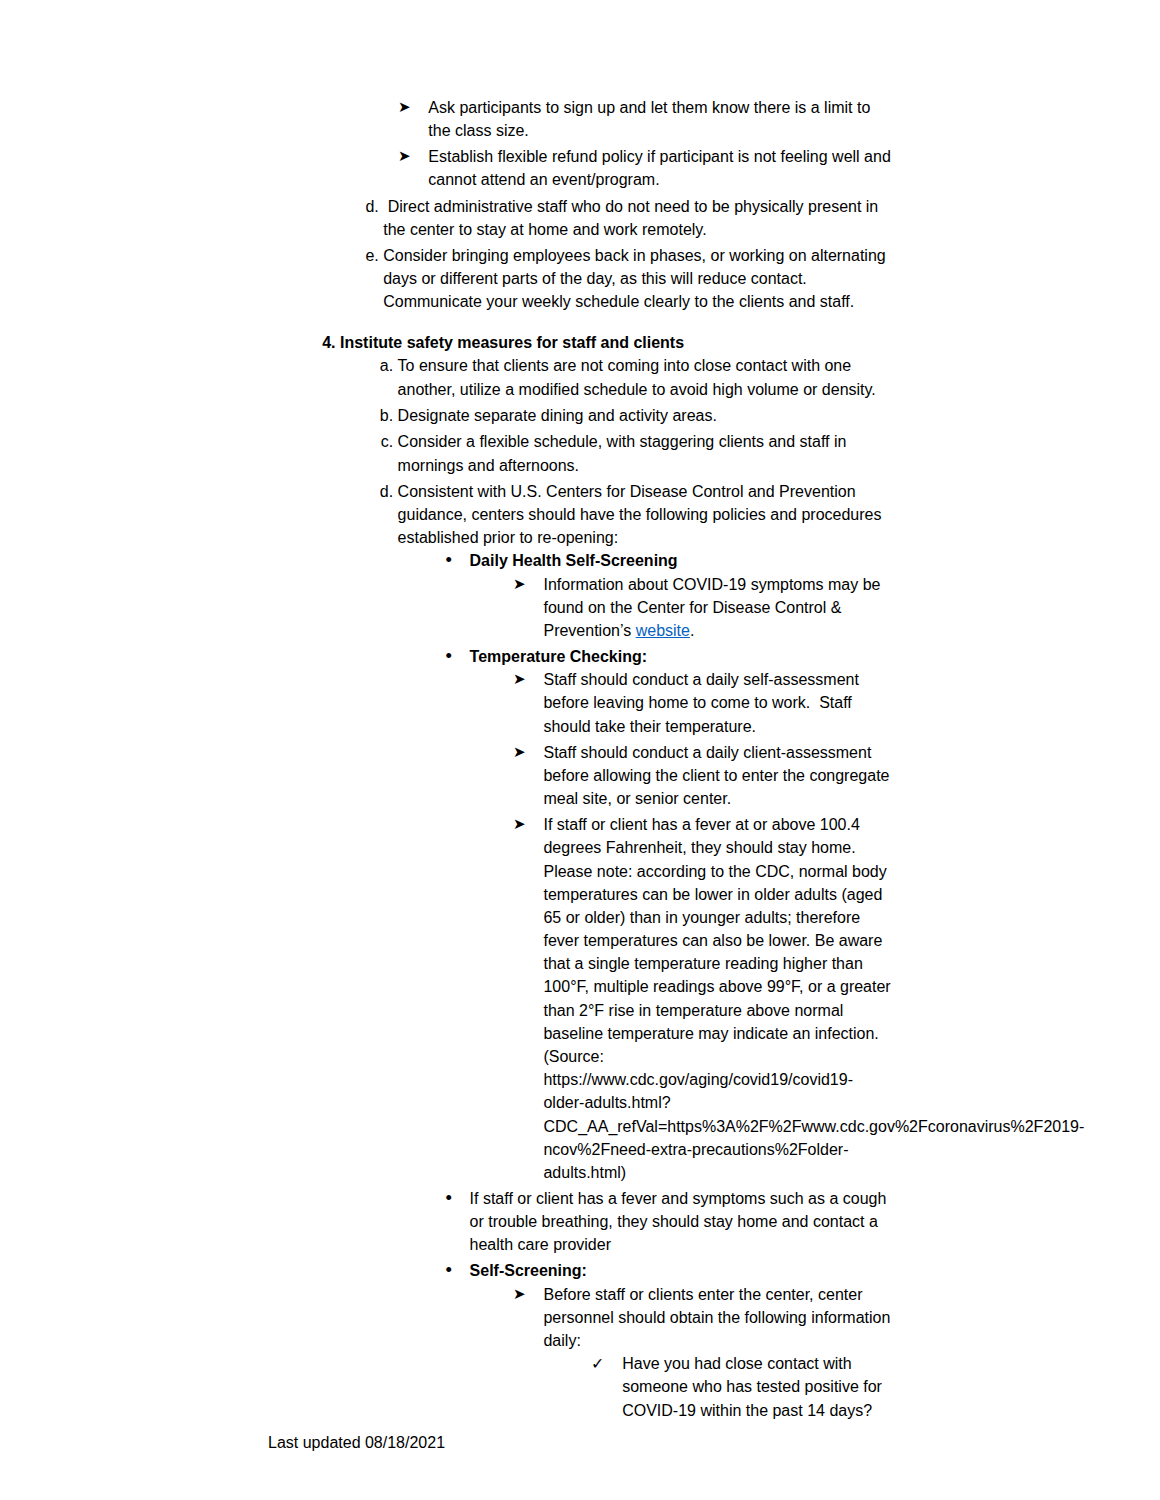Ask participants to sign up and let them know there is a limit to the class size.
Establish flexible refund policy if participant is not feeling well and cannot attend an event/program.
Direct administrative staff who do not need to be physically present in the center to stay at home and work remotely.
Consider bringing employees back in phases, or working on alternating days or different parts of the day, as this will reduce contact. Communicate your weekly schedule clearly to the clients and staff.
Institute safety measures for staff and clients
To ensure that clients are not coming into close contact with one another, utilize a modified schedule to avoid high volume or density.
Designate separate dining and activity areas.
Consider a flexible schedule, with staggering clients and staff in mornings and afternoons.
Consistent with U.S. Centers for Disease Control and Prevention guidance, centers should have the following policies and procedures established prior to re-opening:
Daily Health Self-Screening
Information about COVID-19 symptoms may be found on the Center for Disease Control & Prevention’s website.
Temperature Checking:
Staff should conduct a daily self-assessment before leaving home to come to work. Staff should take their temperature.
Staff should conduct a daily client-assessment before allowing the client to enter the congregate meal site, or senior center.
If staff or client has a fever at or above 100.4 degrees Fahrenheit, they should stay home. Please note: according to the CDC, normal body temperatures can be lower in older adults (aged 65 or older) than in younger adults; therefore fever temperatures can also be lower. Be aware that a single temperature reading higher than 100°F, multiple readings above 99°F, or a greater than 2°F rise in temperature above normal baseline temperature may indicate an infection. (Source: https://www.cdc.gov/aging/covid19/covid19-older-adults.html?CDC_AA_refVal=https%3A%2F%2Fwww.cdc.gov%2Fcoronavirus%2F2019-ncov%2Fneed-extra-precautions%2Folder-adults.html)
If staff or client has a fever and symptoms such as a cough or trouble breathing, they should stay home and contact a health care provider
Self-Screening:
Before staff or clients enter the center, center personnel should obtain the following information daily:
Have you had close contact with someone who has tested positive for COVID-19 within the past 14 days?
Last updated 08/18/2021